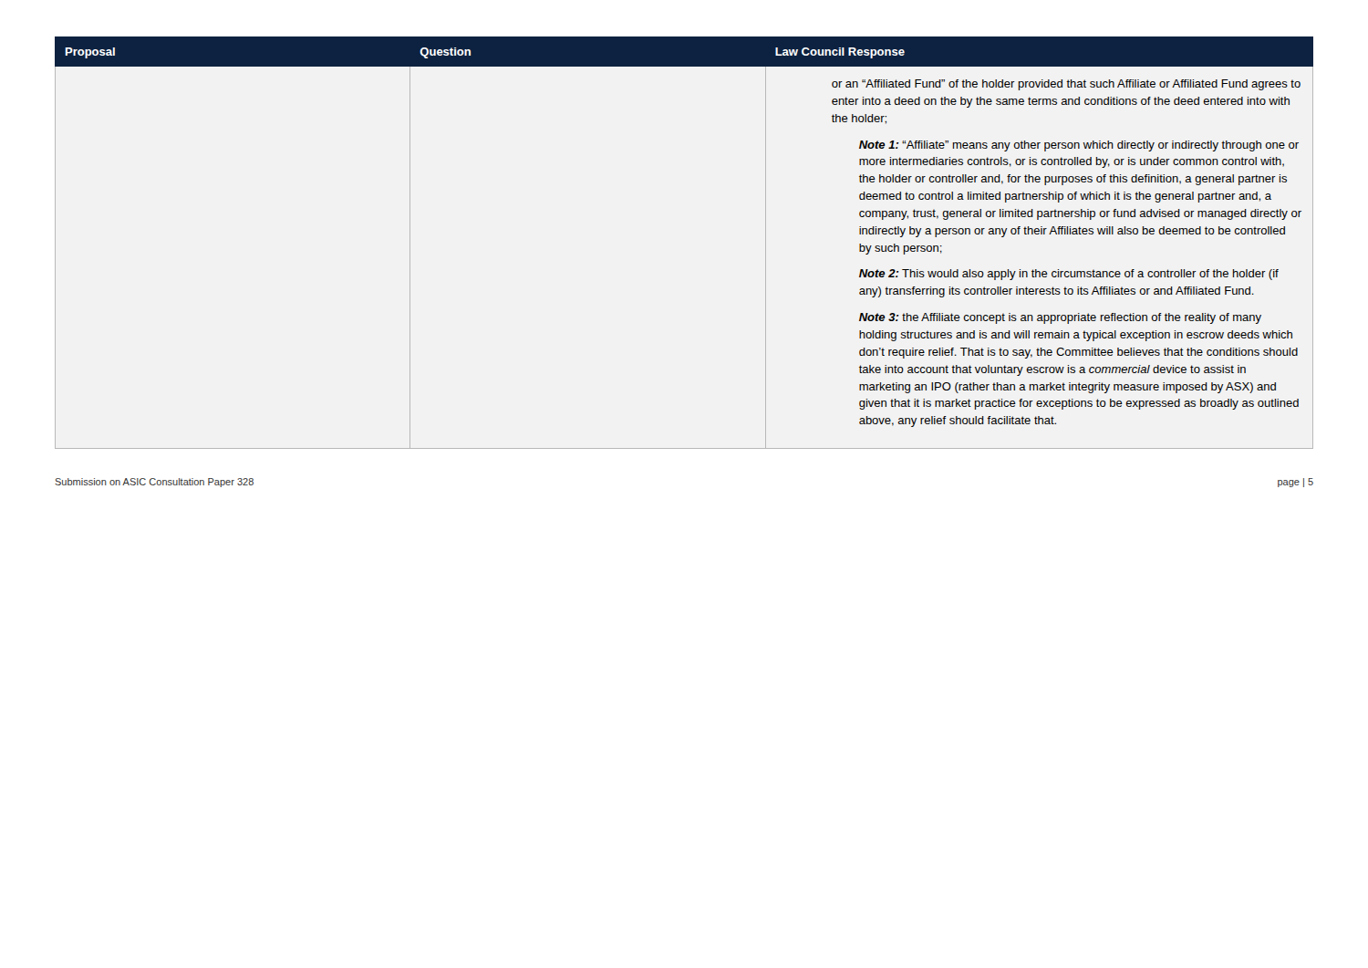| Proposal | Question | Law Council Response |
| --- | --- | --- |
| | | or an “Affiliated Fund” of the holder provided that such Affiliate or Affiliated Fund agrees to enter into a deed on the by the same terms and conditions of the deed entered into with the holder; Note 1: “Affiliate” means any other person which directly or indirectly through one or more intermediaries controls, or is controlled by, or is under common control with, the holder or controller and, for the purposes of this definition, a general partner is deemed to control a limited partnership of which it is the general partner and, a company, trust, general or limited partnership or fund advised or managed directly or indirectly by a person or any of their Affiliates will also be deemed to be controlled by such person; Note 2: This would also apply in the circumstance of a controller of the holder (if any) transferring its controller interests to its Affiliates or and Affiliated Fund. Note 3: the Affiliate concept is an appropriate reflection of the reality of many holding structures and is and will remain a typical exception in escrow deeds which don’t require relief. That is to say, the Committee believes that the conditions should take into account that voluntary escrow is a commercial device to assist in marketing an IPO (rather than a market integrity measure imposed by ASX) and given that it is market practice for exceptions to be expressed as broadly as outlined above, any relief should facilitate that. |
Submission on ASIC Consultation Paper 328 page | 5